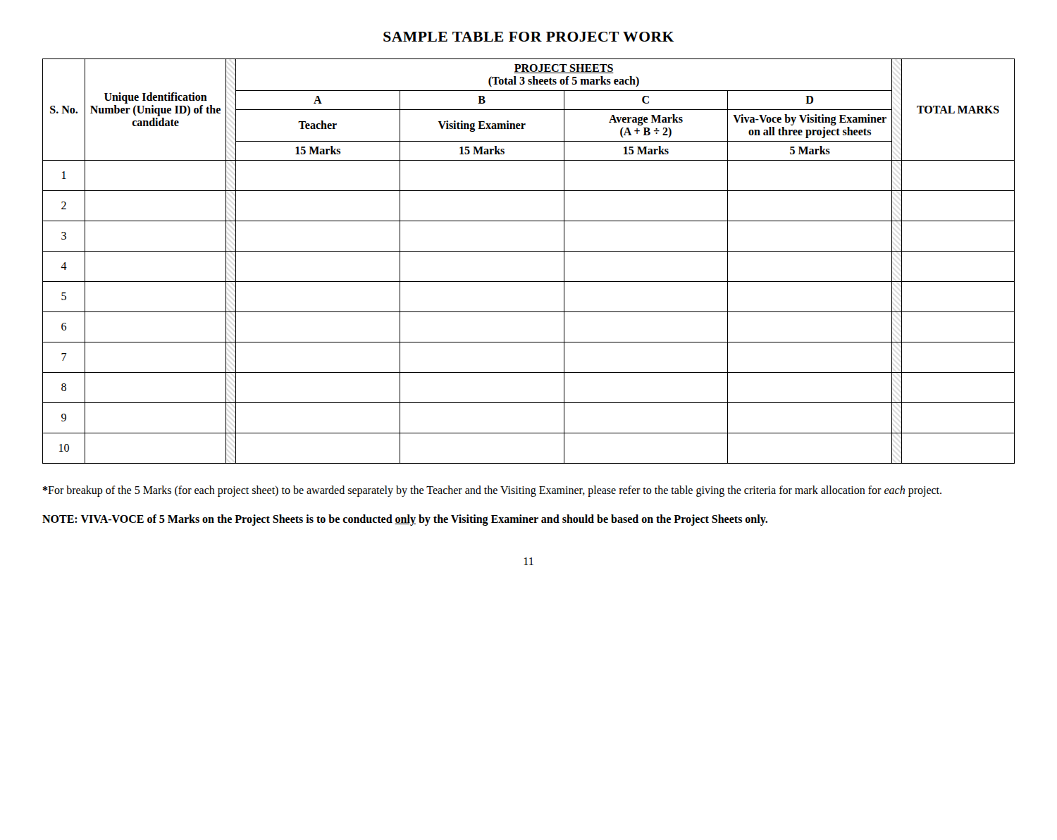SAMPLE TABLE FOR PROJECT WORK
| S. No. | Unique Identification Number (Unique ID) of the candidate | | PROJECT SHEETS (Total 3 sheets of 5 marks each) | | TOTAL MARKS |
| --- | --- | --- | --- | --- | --- |
| A | B | C | D |
| Teacher | Visiting Examiner | Average Marks (A + B ÷ 2) | Viva-Voce by Visiting Examiner on all three project sheets |
| 15 Marks | 15 Marks | 15 Marks | 5 Marks |
| 1 | | | | | | | | |
| 2 | | | | | | | | |
| 3 | | | | | | | | |
| 4 | | | | | | | | |
| 5 | | | | | | | | |
| 6 | | | | | | | | |
| 7 | | | | | | | | |
| 8 | | | | | | | | |
| 9 | | | | | | | | |
| 10 | | | | | | | | |
*For breakup of the 5 Marks (for each project sheet) to be awarded separately by the Teacher and the Visiting Examiner, please refer to the table giving the criteria for mark allocation for each project.
NOTE: VIVA-VOCE of 5 Marks on the Project Sheets is to be conducted only by the Visiting Examiner and should be based on the Project Sheets only.
11